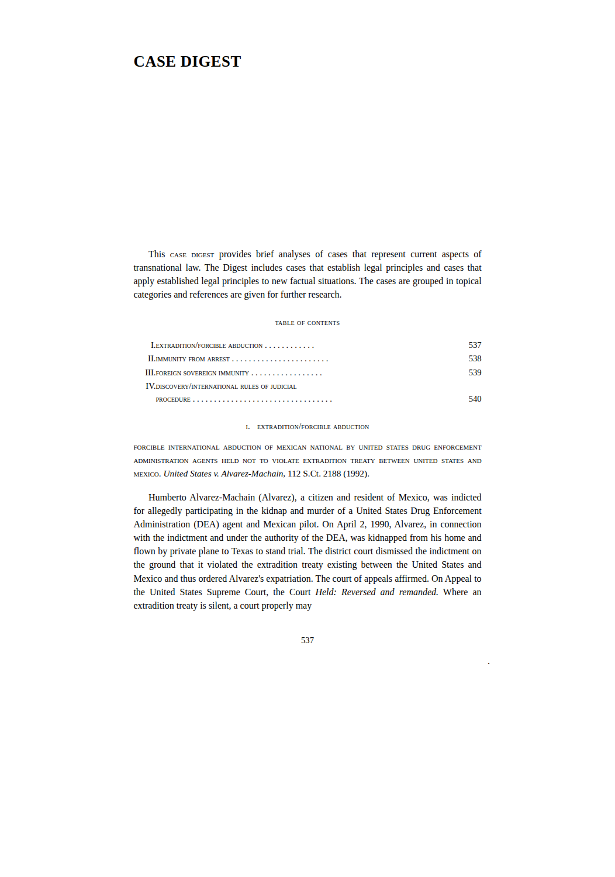CASE DIGEST
This Case Digest provides brief analyses of cases that represent current aspects of transnational law. The Digest includes cases that establish legal principles and cases that apply established legal principles to new factual situations. The cases are grouped in topical categories and references are given for further research.
Table of Contents
| I. | Extradition/Forcible Abduction . . . . . . . . . . . . | 537 |
| II. | Immunity from Arrest . . . . . . . . . . . . . . . . . . . . . . . | 538 |
| III. | Foreign Sovereign Immunity . . . . . . . . . . . . . . . . . | 539 |
| IV. | Discovery/International Rules of Judicial Procedure . . . . . . . . . . . . . . . . . . . . . . . . . . . . . . . . . | 540 |
I. Extradition/Forcible Abduction
Forcible International Abduction of Mexican National by United States Drug Enforcement Administration Agents Held Not to Violate Extradition Treaty Between United States and Mexico. United States v. Alvarez-Machain, 112 S.Ct. 2188 (1992).
Humberto Alvarez-Machain (Alvarez), a citizen and resident of Mexico, was indicted for allegedly participating in the kidnap and murder of a United States Drug Enforcement Administration (DEA) agent and Mexican pilot. On April 2, 1990, Alvarez, in connection with the indictment and under the authority of the DEA, was kidnapped from his home and flown by private plane to Texas to stand trial. The district court dismissed the indictment on the ground that it violated the extradition treaty existing between the United States and Mexico and thus ordered Alvarez's expatriation. The court of appeals affirmed. On Appeal to the United States Supreme Court, the Court Held: Reversed and remanded. Where an extradition treaty is silent, a court properly may
537
.